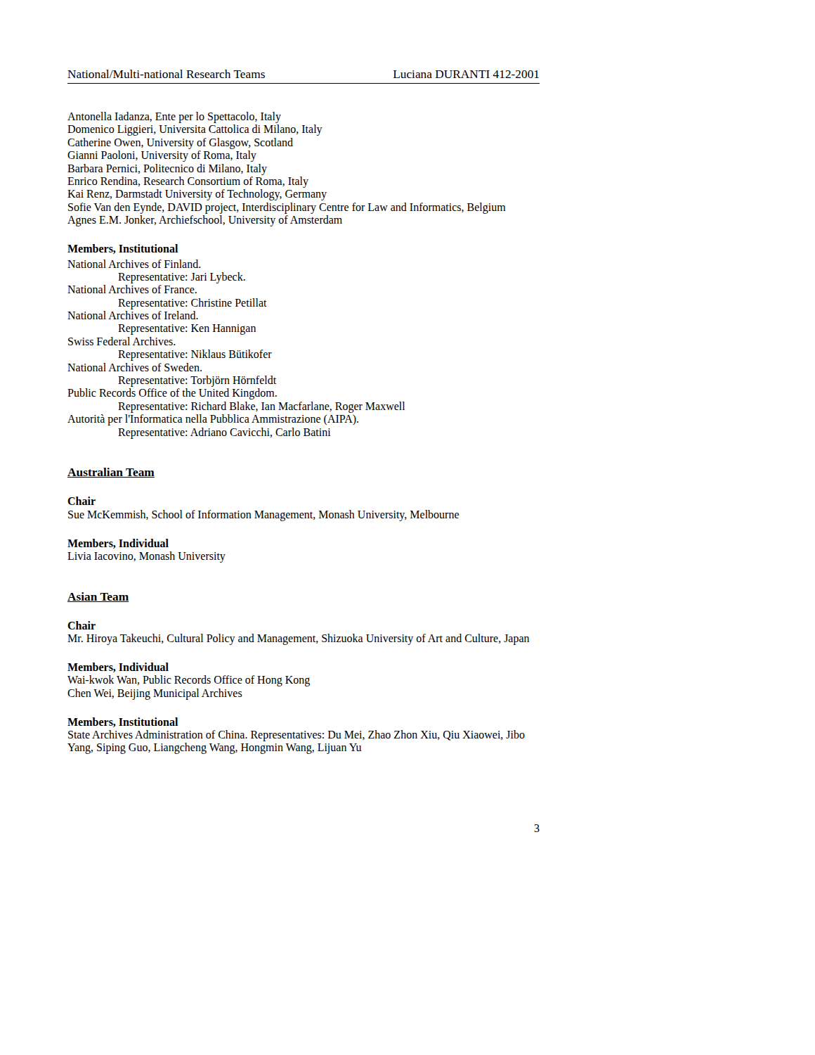National/Multi-national Research Teams Luciana DURANTI 412-2001
Antonella Iadanza, Ente per lo Spettacolo, Italy
Domenico Liggieri, Universita Cattolica di Milano, Italy
Catherine Owen, University of Glasgow, Scotland
Gianni Paoloni, University of Roma, Italy
Barbara Pernici, Politecnico di Milano, Italy
Enrico Rendina, Research Consortium of Roma, Italy
Kai Renz, Darmstadt University of Technology, Germany
Sofie Van den Eynde, DAVID project, Interdisciplinary Centre for Law and Informatics, Belgium
Agnes E.M. Jonker, Archiefschool, University of Amsterdam
Members, Institutional
National Archives of Finland.
Representative: Jari Lybeck.
National Archives of France.
Representative: Christine Petillat
National Archives of Ireland.
Representative: Ken Hannigan
Swiss Federal Archives.
Representative: Niklaus Bütikofer
National Archives of Sweden.
Representative: Torbjörn Hörnfeldt
Public Records Office of the United Kingdom.
Representative: Richard Blake, Ian Macfarlane, Roger Maxwell
Autorità per l'Informatica nella Pubblica Ammistrazione (AIPA).
Representative: Adriano Cavicchi, Carlo Batini
Australian Team
Chair
Sue McKemmish, School of Information Management, Monash University, Melbourne
Members, Individual
Livia Iacovino, Monash University
Asian Team
Chair
Mr. Hiroya Takeuchi, Cultural Policy and Management, Shizuoka University of Art and Culture, Japan
Members, Individual
Wai-kwok Wan, Public Records Office of Hong Kong
Chen Wei, Beijing Municipal Archives
Members, Institutional
State Archives Administration of China. Representatives: Du Mei, Zhao Zhon Xiu, Qiu Xiaowei, Jibo Yang, Siping Guo, Liangcheng Wang, Hongmin Wang, Lijuan Yu
3